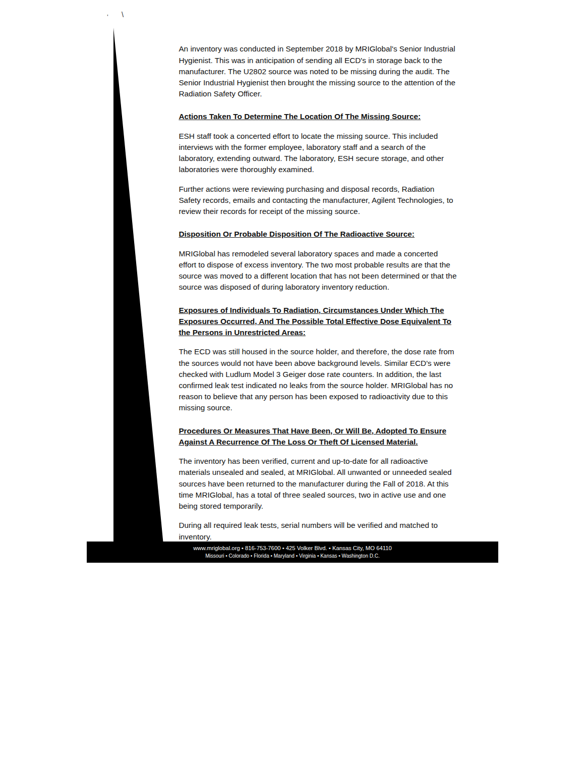' \
An inventory was conducted in September 2018 by MRIGlobal's Senior Industrial Hygienist. This was in anticipation of sending all ECD's in storage back to the manufacturer. The U2802 source was noted to be missing during the audit. The Senior Industrial Hygienist then brought the missing source to the attention of the Radiation Safety Officer.
Actions Taken To Determine The Location Of The Missing Source:
ESH staff took a concerted effort to locate the missing source. This included interviews with the former employee, laboratory staff and a search of the laboratory, extending outward. The laboratory, ESH secure storage, and other laboratories were thoroughly examined.
Further actions were reviewing purchasing and disposal records, Radiation Safety records, emails and contacting the manufacturer, Agilent Technologies, to review their records for receipt of the missing source.
Disposition Or Probable Disposition Of The Radioactive Source:
MRIGlobal has remodeled several laboratory spaces and made a concerted effort to dispose of excess inventory. The two most probable results are that the source was moved to a different location that has not been determined or that the source was disposed of during laboratory inventory reduction.
Exposures of Individuals To Radiation, Circumstances Under Which The Exposures Occurred, And The Possible Total Effective Dose Equivalent To the Persons in Unrestricted Areas:
The ECD was still housed in the source holder, and therefore, the dose rate from the sources would not have been above background levels. Similar ECD's were checked with Ludlum Model 3 Geiger dose rate counters. In addition, the last confirmed leak test indicated no leaks from the source holder. MRIGlobal has no reason to believe that any person has been exposed to radioactivity due to this missing source.
Procedures Or Measures That Have Been, Or Will Be, Adopted To Ensure Against A Recurrence Of The Loss Or Theft Of Licensed Material.
The inventory has been verified, current and up-to-date for all radioactive materials unsealed and sealed, at MRIGlobal. All unwanted or unneeded sealed sources have been returned to the manufacturer during the Fall of 2018. At this time MRIGlobal, has a total of three sealed sources, two in active use and one being stored temporarily.
During all required leak tests, serial numbers will be verified and matched to inventory.
www.mriglobal.org • 816-753-7600 • 425 Volker Blvd. • Kansas City, MO 64110
Missouri • Colorado • Florida • Maryland • Virginia • Kansas • Washington D.C.